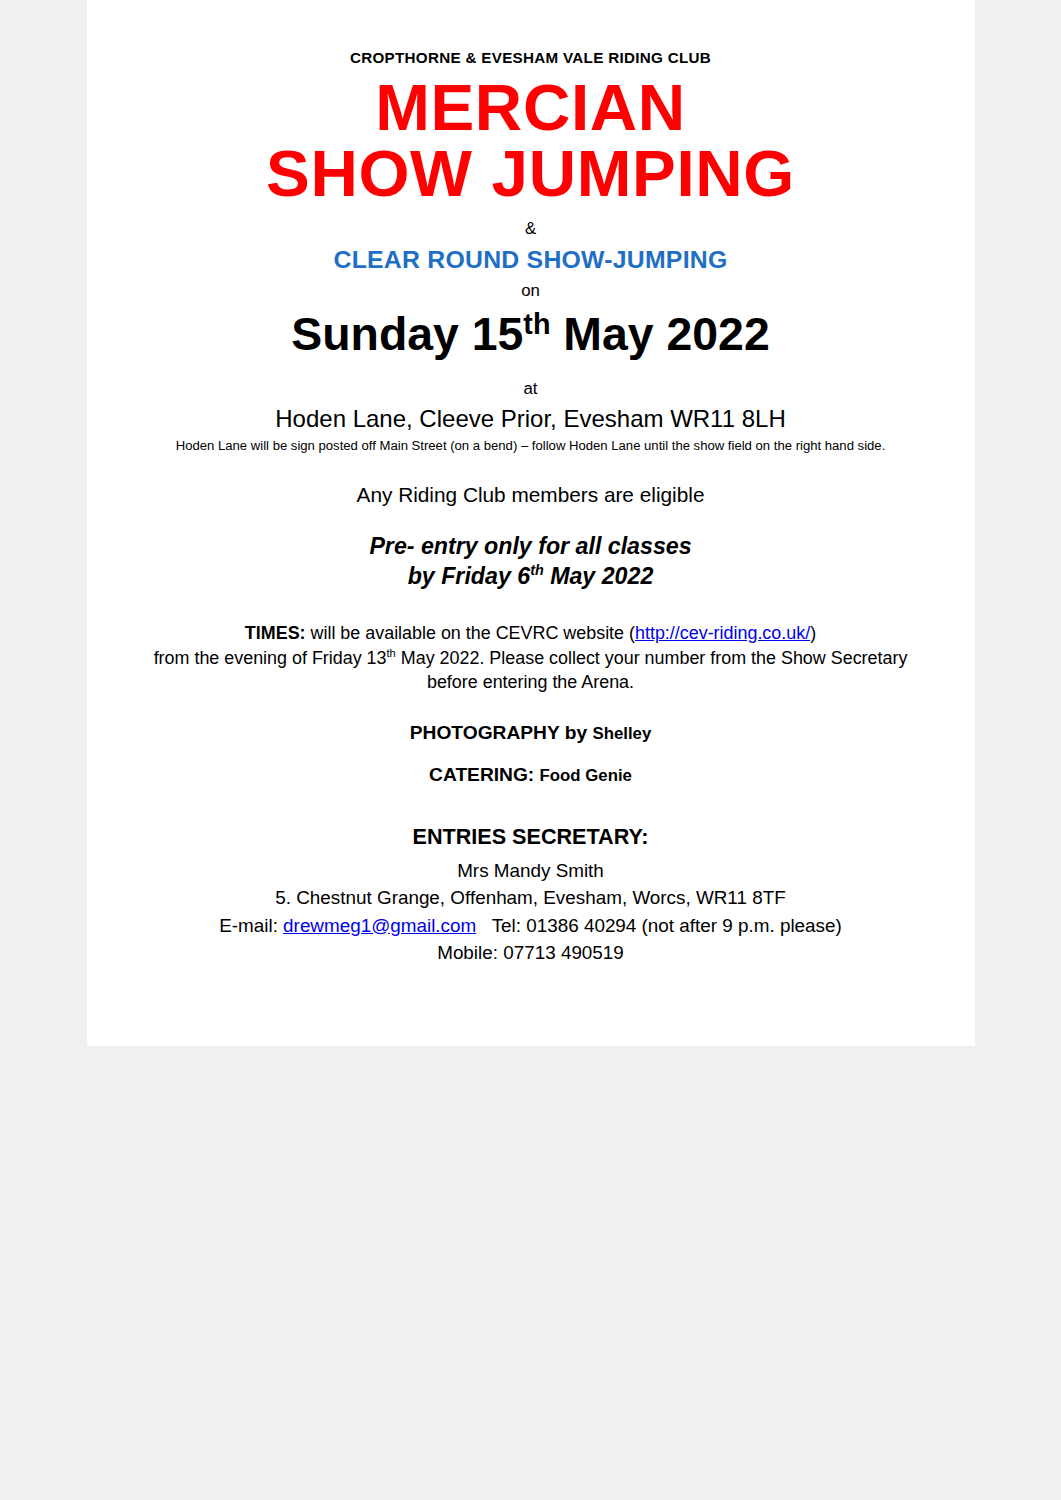CROPTHORNE & EVESHAM VALE RIDING CLUB
MERCIANSHOW JUMPING
&
CLEAR ROUND SHOW-JUMPING
on
Sunday 15th May 2022
at
Hoden Lane, Cleeve Prior, Evesham WR11 8LH
Hoden Lane will be sign posted off Main Street (on a bend) – follow Hoden Lane until the show field on the right hand side.
Any Riding Club members are eligible
Pre- entry only for all classes
by Friday 6th May 2022
TIMES: will be available on the CEVRC website (http://cev-riding.co.uk/)
from the evening of Friday 13th May 2022. Please collect your number from the Show Secretary before entering the Arena.
PHOTOGRAPHY by Shelley
CATERING: Food Genie
ENTRIES SECRETARY:
Mrs Mandy Smith
5. Chestnut Grange, Offenham, Evesham, Worcs, WR11 8TF
E-mail: drewmeg1@gmail.com Tel: 01386 40294 (not after 9 p.m. please)
Mobile: 07713 490519